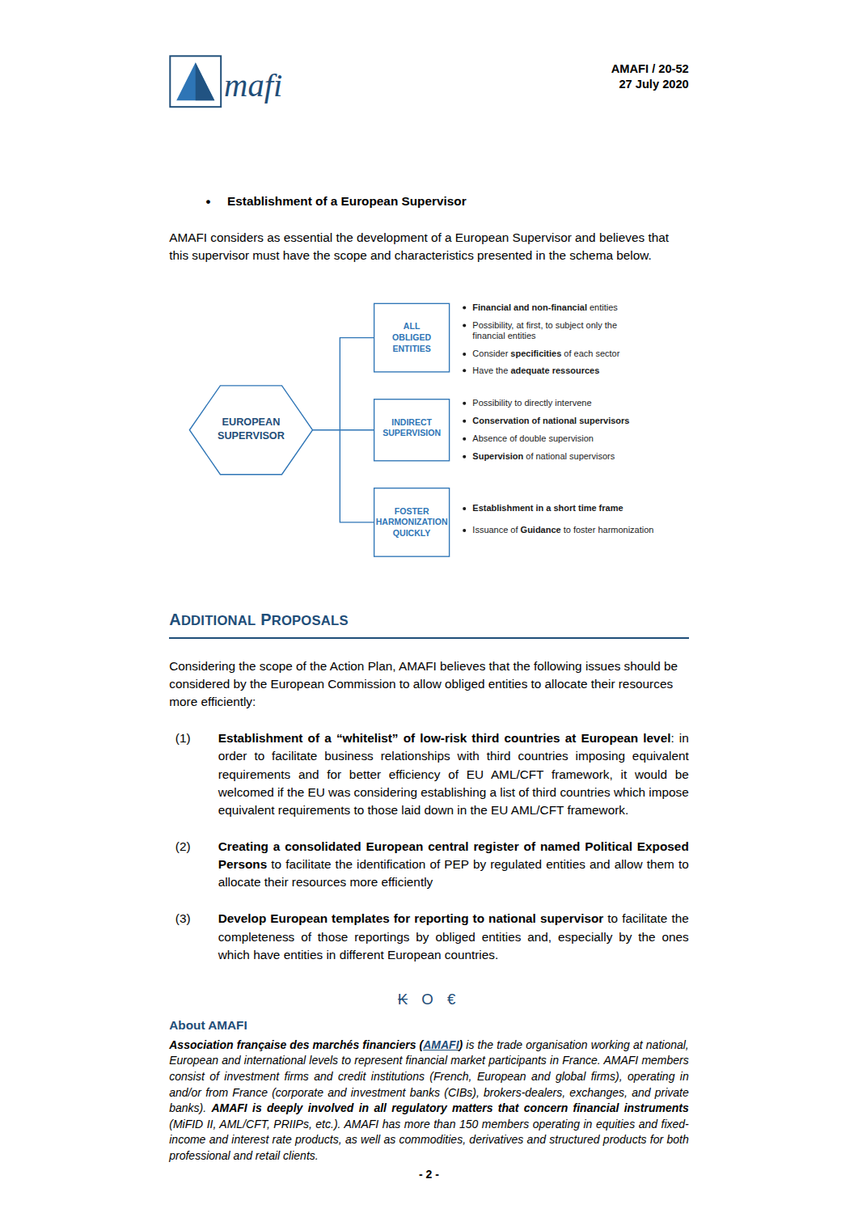mafi
AMAFI / 20-52
27 July 2020
Establishment of a European Supervisor
AMAFI considers as essential the development of a European Supervisor and believes that this supervisor must have the scope and characteristics presented in the schema below.
EUROPEAN SUPERVISOR ALL OBLIGED ENTITIES Financial and non-financial entities Possibility, at first, to subject only the financial entities Consider specificities of each sector Have the adequate ressources INDIRECT SUPERVISION Possibility to directly intervene Conservation of national supervisors Absence of double supervision Supervision of national supervisors FOSTER HARMONIZATION QUICKLY Establishment in a short time frame Issuance of Guidance to foster harmonization
ADDITIONAL PROPOSALS
Considering the scope of the Action Plan, AMAFI believes that the following issues should be considered by the European Commission to allow obliged entities to allocate their resources more efficiently:
Establishment of a “whitelist” of low-risk third countries at European level: in order to facilitate business relationships with third countries imposing equivalent requirements and for better efficiency of EU AML/CFT framework, it would be welcomed if the EU was considering establishing a list of third countries which impose equivalent requirements to those laid down in the EU AML/CFT framework.
Creating a consolidated European central register of named Political Exposed Persons to facilitate the identification of PEP by regulated entities and allow them to allocate their resources more efficiently
Develop European templates for reporting to national supervisor to facilitate the completeness of those reportings by obliged entities and, especially by the ones which have entities in different European countries.
₭ O €
About AMAFI
Association française des marchés financiers (AMAFI) is the trade organisation working at national, European and international levels to represent financial market participants in France. AMAFI members consist of investment firms and credit institutions (French, European and global firms), operating in and/or from France (corporate and investment banks (CIBs), brokers-dealers, exchanges, and private banks). AMAFI is deeply involved in all regulatory matters that concern financial instruments (MiFID II, AML/CFT, PRIIPs, etc.). AMAFI has more than 150 members operating in equities and fixed-income and interest rate products, as well as commodities, derivatives and structured products for both professional and retail clients.
- 2 -